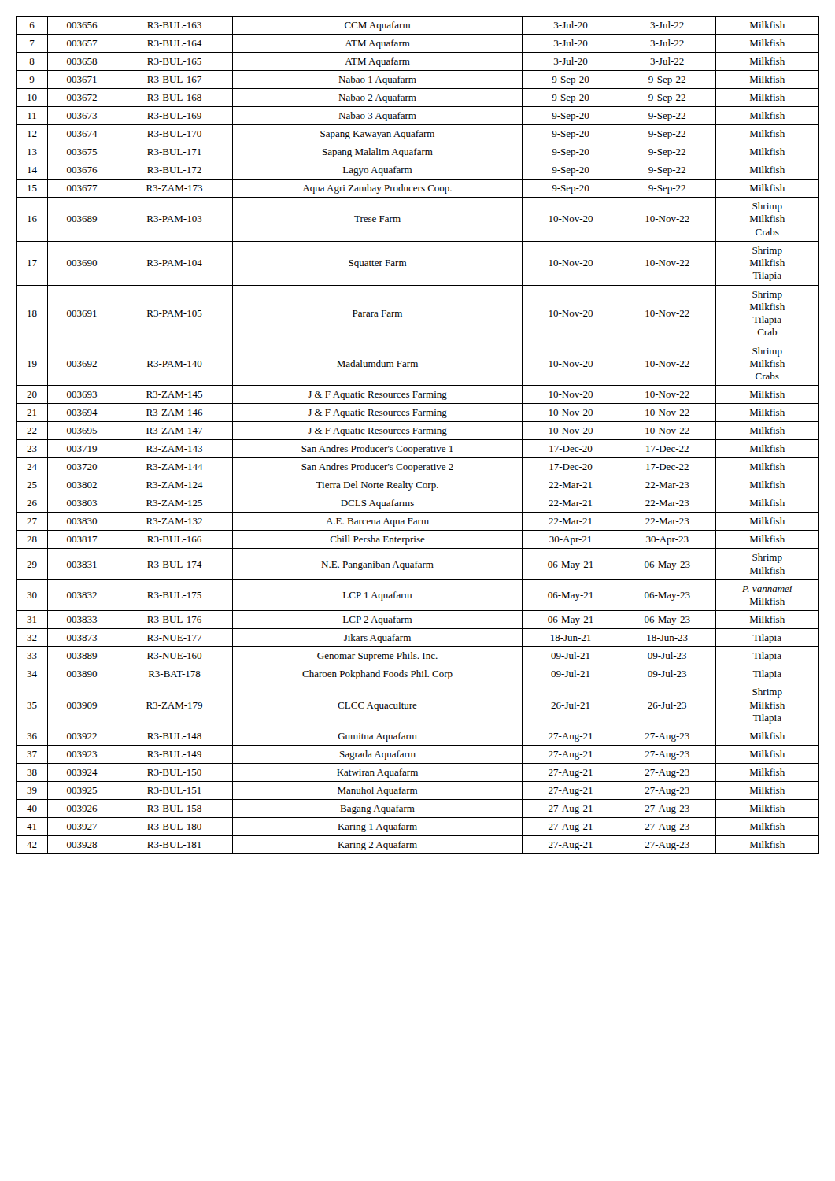| 6 | 003656 | R3-BUL-163 | CCM Aquafarm | 3-Jul-20 | 3-Jul-22 | Milkfish |
| 7 | 003657 | R3-BUL-164 | ATM Aquafarm | 3-Jul-20 | 3-Jul-22 | Milkfish |
| 8 | 003658 | R3-BUL-165 | ATM Aquafarm | 3-Jul-20 | 3-Jul-22 | Milkfish |
| 9 | 003671 | R3-BUL-167 | Nabao 1 Aquafarm | 9-Sep-20 | 9-Sep-22 | Milkfish |
| 10 | 003672 | R3-BUL-168 | Nabao 2 Aquafarm | 9-Sep-20 | 9-Sep-22 | Milkfish |
| 11 | 003673 | R3-BUL-169 | Nabao 3 Aquafarm | 9-Sep-20 | 9-Sep-22 | Milkfish |
| 12 | 003674 | R3-BUL-170 | Sapang Kawayan Aquafarm | 9-Sep-20 | 9-Sep-22 | Milkfish |
| 13 | 003675 | R3-BUL-171 | Sapang Malalim Aquafarm | 9-Sep-20 | 9-Sep-22 | Milkfish |
| 14 | 003676 | R3-BUL-172 | Lagyo Aquafarm | 9-Sep-20 | 9-Sep-22 | Milkfish |
| 15 | 003677 | R3-ZAM-173 | Aqua Agri Zambay Producers Coop. | 9-Sep-20 | 9-Sep-22 | Milkfish |
| 16 | 003689 | R3-PAM-103 | Trese Farm | 10-Nov-20 | 10-Nov-22 | Shrimp Milkfish Crabs |
| 17 | 003690 | R3-PAM-104 | Squatter Farm | 10-Nov-20 | 10-Nov-22 | Shrimp Milkfish Tilapia |
| 18 | 003691 | R3-PAM-105 | Parara Farm | 10-Nov-20 | 10-Nov-22 | Shrimp Milkfish Tilapia Crab |
| 19 | 003692 | R3-PAM-140 | Madalumdum Farm | 10-Nov-20 | 10-Nov-22 | Shrimp Milkfish Crabs |
| 20 | 003693 | R3-ZAM-145 | J & F Aquatic Resources Farming | 10-Nov-20 | 10-Nov-22 | Milkfish |
| 21 | 003694 | R3-ZAM-146 | J & F Aquatic Resources Farming | 10-Nov-20 | 10-Nov-22 | Milkfish |
| 22 | 003695 | R3-ZAM-147 | J & F Aquatic Resources Farming | 10-Nov-20 | 10-Nov-22 | Milkfish |
| 23 | 003719 | R3-ZAM-143 | San Andres Producer's Cooperative 1 | 17-Dec-20 | 17-Dec-22 | Milkfish |
| 24 | 003720 | R3-ZAM-144 | San Andres Producer's Cooperative 2 | 17-Dec-20 | 17-Dec-22 | Milkfish |
| 25 | 003802 | R3-ZAM-124 | Tierra Del Norte Realty Corp. | 22-Mar-21 | 22-Mar-23 | Milkfish |
| 26 | 003803 | R3-ZAM-125 | DCLS Aquafarms | 22-Mar-21 | 22-Mar-23 | Milkfish |
| 27 | 003830 | R3-ZAM-132 | A.E. Barcena Aqua Farm | 22-Mar-21 | 22-Mar-23 | Milkfish |
| 28 | 003817 | R3-BUL-166 | Chill Persha Enterprise | 30-Apr-21 | 30-Apr-23 | Milkfish |
| 29 | 003831 | R3-BUL-174 | N.E. Panganiban Aquafarm | 06-May-21 | 06-May-23 | Shrimp Milkfish |
| 30 | 003832 | R3-BUL-175 | LCP 1 Aquafarm | 06-May-21 | 06-May-23 | P. vannamei Milkfish |
| 31 | 003833 | R3-BUL-176 | LCP 2 Aquafarm | 06-May-21 | 06-May-23 | Milkfish |
| 32 | 003873 | R3-NUE-177 | Jikars Aquafarm | 18-Jun-21 | 18-Jun-23 | Tilapia |
| 33 | 003889 | R3-NUE-160 | Genomar Supreme Phils. Inc. | 09-Jul-21 | 09-Jul-23 | Tilapia |
| 34 | 003890 | R3-BAT-178 | Charoen Pokphand Foods Phil. Corp | 09-Jul-21 | 09-Jul-23 | Tilapia |
| 35 | 003909 | R3-ZAM-179 | CLCC Aquaculture | 26-Jul-21 | 26-Jul-23 | Shrimp Milkfish Tilapia |
| 36 | 003922 | R3-BUL-148 | Gumitna Aquafarm | 27-Aug-21 | 27-Aug-23 | Milkfish |
| 37 | 003923 | R3-BUL-149 | Sagrada Aquafarm | 27-Aug-21 | 27-Aug-23 | Milkfish |
| 38 | 003924 | R3-BUL-150 | Katwiran Aquafarm | 27-Aug-21 | 27-Aug-23 | Milkfish |
| 39 | 003925 | R3-BUL-151 | Manuhol Aquafarm | 27-Aug-21 | 27-Aug-23 | Milkfish |
| 40 | 003926 | R3-BUL-158 | Bagang Aquafarm | 27-Aug-21 | 27-Aug-23 | Milkfish |
| 41 | 003927 | R3-BUL-180 | Karing 1 Aquafarm | 27-Aug-21 | 27-Aug-23 | Milkfish |
| 42 | 003928 | R3-BUL-181 | Karing 2 Aquafarm | 27-Aug-21 | 27-Aug-23 | Milkfish |